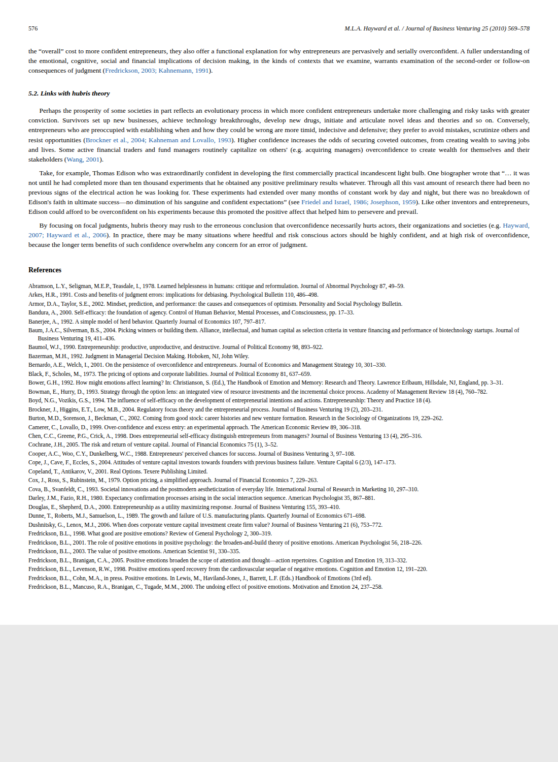576 M.L.A. Hayward et al. / Journal of Business Venturing 25 (2010) 569–578
the “overall” cost to more confident entrepreneurs, they also offer a functional explanation for why entrepreneurs are pervasively and serially overconfident. A fuller understanding of the emotional, cognitive, social and financial implications of decision making, in the kinds of contexts that we examine, warrants examination of the second-order or follow-on consequences of judgment (Fredrickson, 2003; Kahnemann, 1991).
5.2. Links with hubris theory
Perhaps the prosperity of some societies in part reflects an evolutionary process in which more confident entrepreneurs undertake more challenging and risky tasks with greater conviction. Survivors set up new businesses, achieve technology breakthroughs, develop new drugs, initiate and articulate novel ideas and theories and so on. Conversely, entrepreneurs who are preoccupied with establishing when and how they could be wrong are more timid, indecisive and defensive; they prefer to avoid mistakes, scrutinize others and resist opportunities (Brockner et al., 2004; Kahneman and Lovallo, 1993). Higher confidence increases the odds of securing coveted outcomes, from creating wealth to saving jobs and lives. Some active financial traders and fund managers routinely capitalize on others' (e.g. acquiring managers) overconfidence to create wealth for themselves and their stakeholders (Wang, 2001).
Take, for example, Thomas Edison who was extraordinarily confident in developing the first commercially practical incandescent light bulb. One biographer wrote that “… it was not until he had completed more than ten thousand experiments that he obtained any positive preliminary results whatever. Through all this vast amount of research there had been no previous signs of the electrical action he was looking for. These experiments had extended over many months of constant work by day and night, but there was no breakdown of Edison's faith in ultimate success—no diminution of his sanguine and confident expectations” (see Friedel and Israel, 1986; Josephson, 1959). Like other inventors and entrepreneurs, Edison could afford to be overconfident on his experiments because this promoted the positive affect that helped him to persevere and prevail.
By focusing on focal judgments, hubris theory may rush to the erroneous conclusion that overconfidence necessarily hurts actors, their organizations and societies (e.g. Hayward, 2007; Hayward et al., 2006). In practice, there may be many situations where heedful and risk conscious actors should be highly confident, and at high risk of overconfidence, because the longer term benefits of such confidence overwhelm any concern for an error of judgment.
References
Abramson, L.Y., Seligman, M.E.P., Teasdale, I., 1978. Learned helplessness in humans: critique and reformulation. Journal of Abnormal Psychology 87, 49–59.
Arkes, H.R., 1991. Costs and benefits of judgment errors: implications for debiasing. Psychological Bulletin 110, 486–498.
Armor, D.A., Taylor, S.E., 2002. Mindset, prediction, and performance: the causes and consequences of optimism. Personality and Social Psychology Bulletin.
Bandura, A., 2000. Self-efficacy: the foundation of agency. Control of Human Behavior, Mental Processes, and Consciousness, pp. 17–33.
Banerjee, A., 1992. A simple model of herd behavior. Quarterly Journal of Economics 107, 797–817.
Baum, J.A.C., Silverman, B.S., 2004. Picking winners or building them. Alliance, intellectual, and human capital as selection criteria in venture financing and performance of biotechnology startups. Journal of Business Venturing 19, 411–436.
Baumol, W.J., 1990. Entrepreneurship: productive, unproductive, and destructive. Journal of Political Economy 98, 893–922.
Bazerman, M.H., 1992. Judgment in Managerial Decision Making. Hoboken, NJ, John Wiley.
Bernardo, A.E., Welch, I., 2001. On the persistence of overconfidence and entrepreneurs. Journal of Economics and Management Strategy 10, 301–330.
Black, F., Scholes, M., 1973. The pricing of options and corporate liabilities. Journal of Political Economy 81, 637–659.
Bower, G.H., 1992. How might emotions affect learning? In: Christianson, S. (Ed.), The Handbook of Emotion and Memory: Research and Theory. Lawrence Erlbaum, Hillsdale, NJ, England, pp. 3–31.
Bowman, E., Hurry, D., 1993. Strategy through the option lens: an integrated view of resource investments and the incremental choice process. Academy of Management Review 18 (4), 760–782.
Boyd, N.G., Vozikis, G.S., 1994. The influence of self-efficacy on the development of entrepreneurial intentions and actions. Entrepreneurship: Theory and Practice 18 (4).
Brockner, J., Higgins, E.T., Low, M.B., 2004. Regulatory focus theory and the entrepreneurial process. Journal of Business Venturing 19 (2), 203–231.
Burton, M.D., Sorenson, J., Beckman, C., 2002. Coming from good stock: career histories and new venture formation. Research in the Sociology of Organizations 19, 229–262.
Camerer, C., Lovallo, D., 1999. Over-confidence and excess entry: an experimental approach. The American Economic Review 89, 306–318.
Chen, C.C., Greene, P.G., Crick, A., 1998. Does entrepreneurial self-efficacy distinguish entrepreneurs from managers? Journal of Business Venturing 13 (4), 295–316.
Cochrane, J.H., 2005. The risk and return of venture capital. Journal of Financial Economics 75 (1), 3–52.
Cooper, A.C., Woo, C.Y., Dunkelberg, W.C., 1988. Entrepreneurs' perceived chances for success. Journal of Business Venturing 3, 97–108.
Cope, J., Cave, F., Eccles, S., 2004. Attitudes of venture capital investors towards founders with previous business failure. Venture Capital 6 (2/3), 147–173.
Copeland, T., Antikarov, V., 2001. Real Options. Texere Publishing Limited.
Cox, J., Ross, S., Rubinstein, M., 1979. Option pricing, a simplified approach. Journal of Financial Economics 7, 229–263.
Cova, B., Svanfeldt, C., 1993. Societal innovations and the postmodern aestheticization of everyday life. International Journal of Research in Marketing 10, 297–310.
Darley, J.M., Fazio, R.H., 1980. Expectancy confirmation processes arising in the social interaction sequence. American Psychologist 35, 867–881.
Douglas, E., Shepherd, D.A., 2000. Entrepreneurship as a utility maximizing response. Journal of Business Venturing 155, 393–410.
Dunne, T., Roberts, M.J., Samuelson, L., 1989. The growth and failure of U.S. manufacturing plants. Quarterly Journal of Economics 671–698.
Dushnitsky, G., Lenox, M.J., 2006. When does corporate venture capital investment create firm value? Journal of Business Venturing 21 (6), 753–772.
Fredrickson, B.L., 1998. What good are positive emotions? Review of General Psychology 2, 300–319.
Fredrickson, B.L., 2001. The role of positive emotions in positive psychology: the broaden-and-build theory of positive emotions. American Psychologist 56, 218–226.
Fredrickson, B.L., 2003. The value of positive emotions. American Scientist 91, 330–335.
Fredrickson, B.L., Branigan, C.A., 2005. Positive emotions broaden the scope of attention and thought—action repertoires. Cognition and Emotion 19, 313–332.
Fredrickson, B.L., Levenson, R.W., 1998. Positive emotions speed recovery from the cardiovascular sequelae of negative emotions. Cognition and Emotion 12, 191–220.
Fredrickson, B.L., Cohn, M.A., in press. Positive emotions. In Lewis, M., Haviland-Jones, J., Barrett, L.F. (Eds.) Handbook of Emotions (3rd ed).
Fredrickson, B.L., Mancuso, R.A., Branigan, C., Tugade, M.M., 2000. The undoing effect of positive emotions. Motivation and Emotion 24, 237–258.